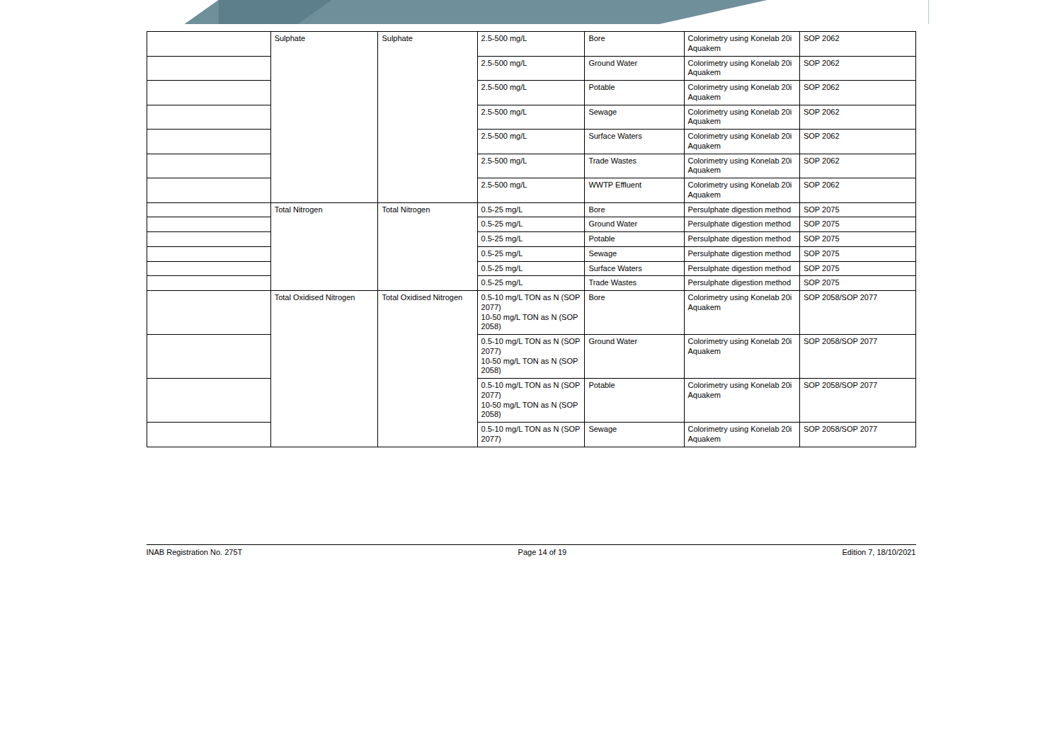| | Sulphate | Sulphate | 2.5-500 mg/L | Bore | Colorimetry using Konelab 20i Aquakem | SOP 2062 |
| | 2.5-500 mg/L | Ground Water | Colorimetry using Konelab 20i Aquakem | SOP 2062 |
| | 2.5-500 mg/L | Potable | Colorimetry using Konelab 20i Aquakem | SOP 2062 |
| | 2.5-500 mg/L | Sewage | Colorimetry using Konelab 20i Aquakem | SOP 2062 |
| | 2.5-500 mg/L | Surface Waters | Colorimetry using Konelab 20i Aquakem | SOP 2062 |
| | 2.5-500 mg/L | Trade Wastes | Colorimetry using Konelab 20i Aquakem | SOP 2062 |
| | 2.5-500 mg/L | WWTP Effluent | Colorimetry using Konelab 20i Aquakem | SOP 2062 |
| | Total Nitrogen | Total Nitrogen | 0.5-25 mg/L | Bore | Persulphate digestion method | SOP 2075 |
| | 0.5-25 mg/L | Ground Water | Persulphate digestion method | SOP 2075 |
| | 0.5-25 mg/L | Potable | Persulphate digestion method | SOP 2075 |
| | 0.5-25 mg/L | Sewage | Persulphate digestion method | SOP 2075 |
| | 0.5-25 mg/L | Surface Waters | Persulphate digestion method | SOP 2075 |
| | 0.5-25 mg/L | Trade Wastes | Persulphate digestion method | SOP 2075 |
| | Total Oxidised Nitrogen | Total Oxidised Nitrogen | 0.5-10 mg/L TON as N (SOP 2077) 10-50 mg/L TON as N (SOP 2058) | Bore | Colorimetry using Konelab 20i Aquakem | SOP 2058/SOP 2077 |
| | 0.5-10 mg/L TON as N (SOP 2077) 10-50 mg/L TON as N (SOP 2058) | Ground Water | Colorimetry using Konelab 20i Aquakem | SOP 2058/SOP 2077 |
| | 0.5-10 mg/L TON as N (SOP 2077) 10-50 mg/L TON as N (SOP 2058) | Potable | Colorimetry using Konelab 20i Aquakem | SOP 2058/SOP 2077 |
| | 0.5-10 mg/L TON as N (SOP 2077) | Sewage | Colorimetry using Konelab 20i Aquakem | SOP 2058/SOP 2077 |
INAB Registration No. 275T
Page 14 of 19
Edition 7, 18/10/2021